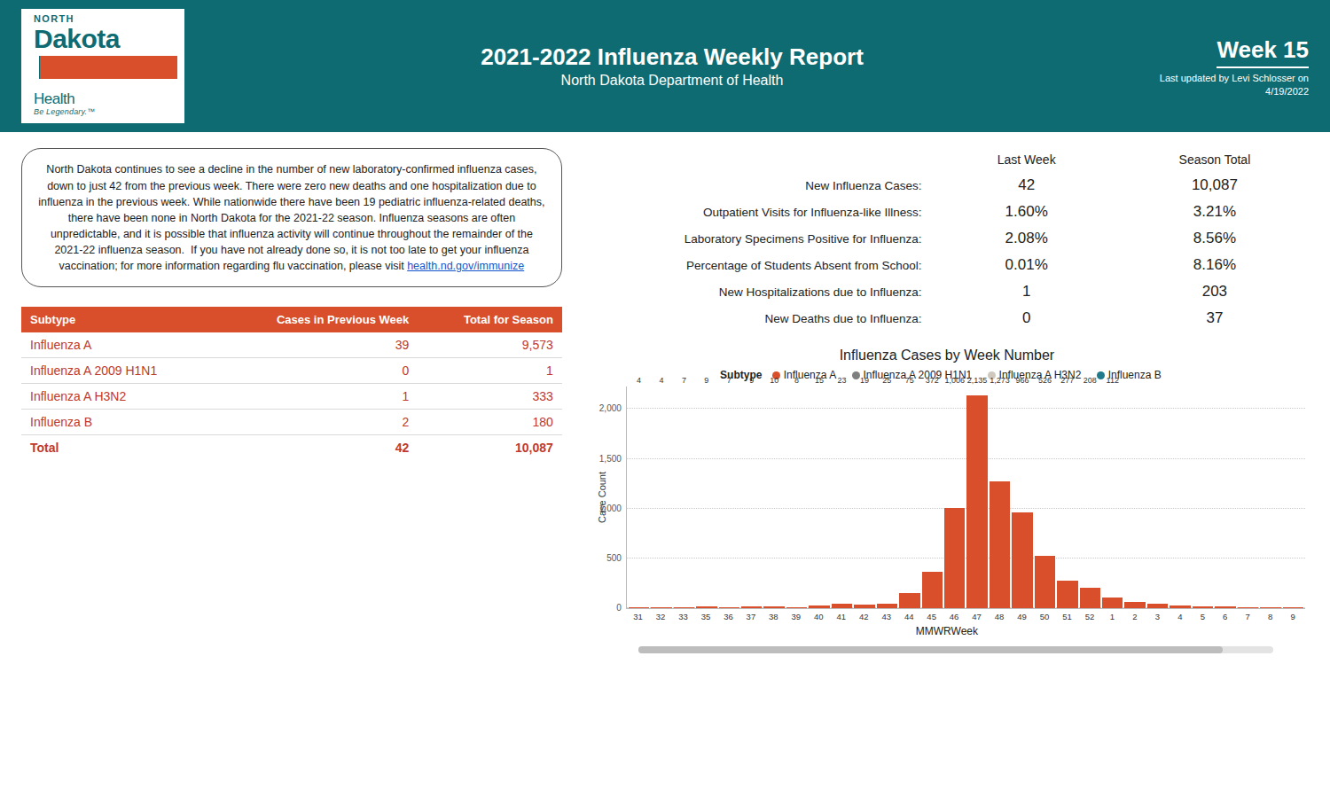North
Dakota Health
Be Legendary.™
2021-2022 Influenza Weekly Report
North Dakota Department of Health
Week 15
Last updated by Levi Schlosser on
4/19/2022
North Dakota continues to see a decline in the number of new laboratory-confirmed influenza cases, down to just 42 from the previous week. There were zero new deaths and one hospitalization due to influenza in the previous week. While nationwide there have been 19 pediatric influenza-related deaths, there have been none in North Dakota for the 2021-22 season. Influenza seasons are often unpredictable, and it is possible that influenza activity will continue throughout the remainder of the 2021-22 influenza season. If you have not already done so, it is not too late to get your influenza vaccination; for more information regarding flu vaccination, please visit health.nd.gov/immunize
| Subtype | Cases in Previous Week | Total for Season |
| --- | --- | --- |
| Influenza A | 39 | 9,573 |
| Influenza A 2009 H1N1 | 0 | 1 |
| Influenza A H3N2 | 1 | 333 |
| Influenza B | 2 | 180 |
| Total | 42 | 10,087 |
| | Last Week | Season Total |
| --- | --- | --- |
| New Influenza Cases: | 42 | 10,087 |
| Outpatient Visits for Influenza-like Illness: | 1.60% | 3.21% |
| Laboratory Specimens Positive for Influenza: | 2.08% | 8.56% |
| Percentage of Students Absent from School: | 0.01% | 8.16% |
| New Hospitalizations due to Influenza: | 1 | 203 |
| New Deaths due to Influenza: | 0 | 37 |
Influenza Cases by Week Number
Subtype Influenza A Influenza A 2009 H1N1 Influenza A H3N2 Influenza B
Case Count
0
500
1,000
1,500
2,000
4
4
7
9
7
9
10
8
15
23
19
25
75
372
1,006
2,135
1,273
966
526
277
208
112
31
32
33
35
36
37
38
39
40
41
42
43
44
45
46
47
48
49
50
51
52
1
2
3
4
5
6
7
8
9
MMWRWeek